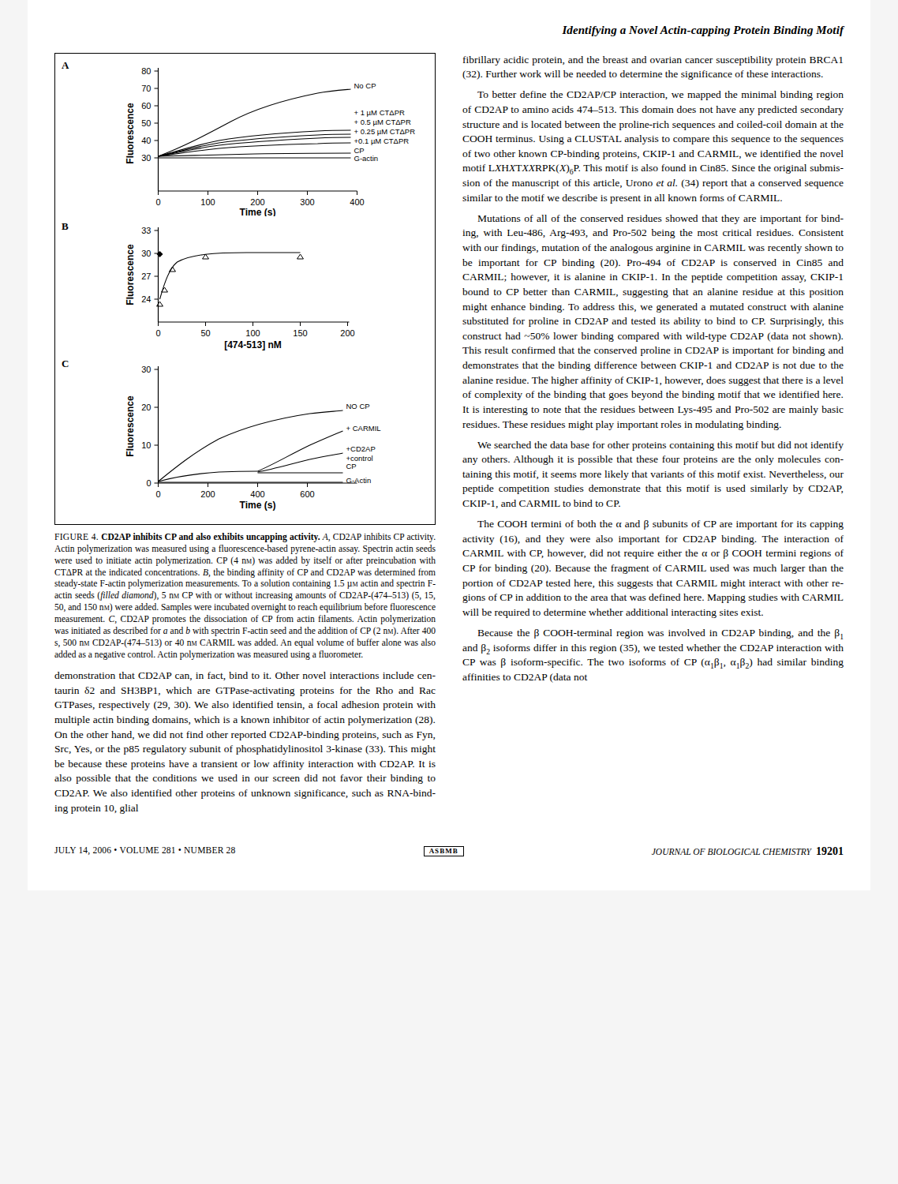Identifying a Novel Actin-capping Protein Binding Motif
A
80 70 60 50 40 30 0 100 200 300 400 Fluorescence Time (s) No CP + 1 µM CTΔPR + 0.5 µM CTΔPR + 0.25 µM CTΔPR +0.1 µM CTΔPR CP G-actin
B
33 30 27 24 0 50 100 150 200 Fluorescence [474-513] nM
C
30 20 10 0 0 200 400 600 Fluorescence Time (s) NO CP + CARMIL +CD2AP +control CP G-Actin
FIGURE 4. CD2AP inhibits CP and also exhibits uncapping activity. A, CD2AP inhibits CP activity. Actin polymerization was measured using a fluorescence-based pyrene-actin assay. Spectrin actin seeds were used to initiate actin polymerization. CP (4 nm) was added by itself or after preincubation with CTΔPR at the indicated concentrations. B, the binding affinity of CP and CD2AP was determined from steady-state F-actin polymerization measurements. To a solution containing 1.5 µm actin and spectrin F-actin seeds (filled diamond), 5 nm CP with or without increasing amounts of CD2AP-(474–513) (5, 15, 50, and 150 nm) were added. Samples were incubated overnight to reach equilibrium before fluorescence measurement. C, CD2AP promotes the dissociation of CP from actin filaments. Actin polymerization was initiated as described for a and b with spectrin F-actin seed and the addition of CP (2 nm). After 400 s, 500 nm CD2AP-(474–513) or 40 nm CARMIL was added. An equal volume of buffer alone was also added as a negative control. Actin polymerization was measured using a fluorometer.
demonstration that CD2AP can, in fact, bind to it. Other novel interactions include centaurin δ2 and SH3BP1, which are GTPase-activating proteins for the Rho and Rac GTPases, respectively (29, 30). We also identified tensin, a focal adhesion protein with multiple actin binding domains, which is a known inhibitor of actin polymerization (28). On the other hand, we did not find other reported CD2AP-binding proteins, such as Fyn, Src, Yes, or the p85 regulatory subunit of phosphatidylinositol 3-kinase (33). This might be because these proteins have a transient or low affinity interaction with CD2AP. It is also possible that the conditions we used in our screen did not favor their binding to CD2AP. We also identified other proteins of unknown significance, such as RNA-binding protein 10, glial
fibrillary acidic protein, and the breast and ovarian cancer susceptibility protein BRCA1 (32). Further work will be needed to determine the significance of these interactions.
To better define the CD2AP/CP interaction, we mapped the minimal binding region of CD2AP to amino acids 474–513. This domain does not have any predicted secondary structure and is located between the proline-rich sequences and coiled-coil domain at the COOH terminus. Using a CLUSTAL analysis to compare this sequence to the sequences of two other known CP-binding proteins, CKIP-1 and CARMIL, we identified the novel motif LXHXTXXRPK(X)6P. This motif is also found in Cin85. Since the original submission of the manuscript of this article, Urono et al. (34) report that a conserved sequence similar to the motif we describe is present in all known forms of CARMIL.
Mutations of all of the conserved residues showed that they are important for binding, with Leu-486, Arg-493, and Pro-502 being the most critical residues. Consistent with our findings, mutation of the analogous arginine in CARMIL was recently shown to be important for CP binding (20). Pro-494 of CD2AP is conserved in Cin85 and CARMIL; however, it is alanine in CKIP-1. In the peptide competition assay, CKIP-1 bound to CP better than CARMIL, suggesting that an alanine residue at this position might enhance binding. To address this, we generated a mutated construct with alanine substituted for proline in CD2AP and tested its ability to bind to CP. Surprisingly, this construct had ~50% lower binding compared with wild-type CD2AP (data not shown). This result confirmed that the conserved proline in CD2AP is important for binding and demonstrates that the binding difference between CKIP-1 and CD2AP is not due to the alanine residue. The higher affinity of CKIP-1, however, does suggest that there is a level of complexity of the binding that goes beyond the binding motif that we identified here. It is interesting to note that the residues between Lys-495 and Pro-502 are mainly basic residues. These residues might play important roles in modulating binding.
We searched the data base for other proteins containing this motif but did not identify any others. Although it is possible that these four proteins are the only molecules containing this motif, it seems more likely that variants of this motif exist. Nevertheless, our peptide competition studies demonstrate that this motif is used similarly by CD2AP, CKIP-1, and CARMIL to bind to CP.
The COOH termini of both the α and β subunits of CP are important for its capping activity (16), and they were also important for CD2AP binding. The interaction of CARMIL with CP, however, did not require either the α or β COOH termini regions of CP for binding (20). Because the fragment of CARMIL used was much larger than the portion of CD2AP tested here, this suggests that CARMIL might interact with other regions of CP in addition to the area that was defined here. Mapping studies with CARMIL will be required to determine whether additional interacting sites exist.
Because the β COOH-terminal region was involved in CD2AP binding, and the β1 and β2 isoforms differ in this region (35), we tested whether the CD2AP interaction with CP was β isoform-specific. The two isoforms of CP (α1β1, α1β2) had similar binding affinities to CD2AP (data not
JULY 14, 2006 • VOLUME 281 • NUMBER 28
ASBMB
JOURNAL OF BIOLOGICAL CHEMISTRY19201